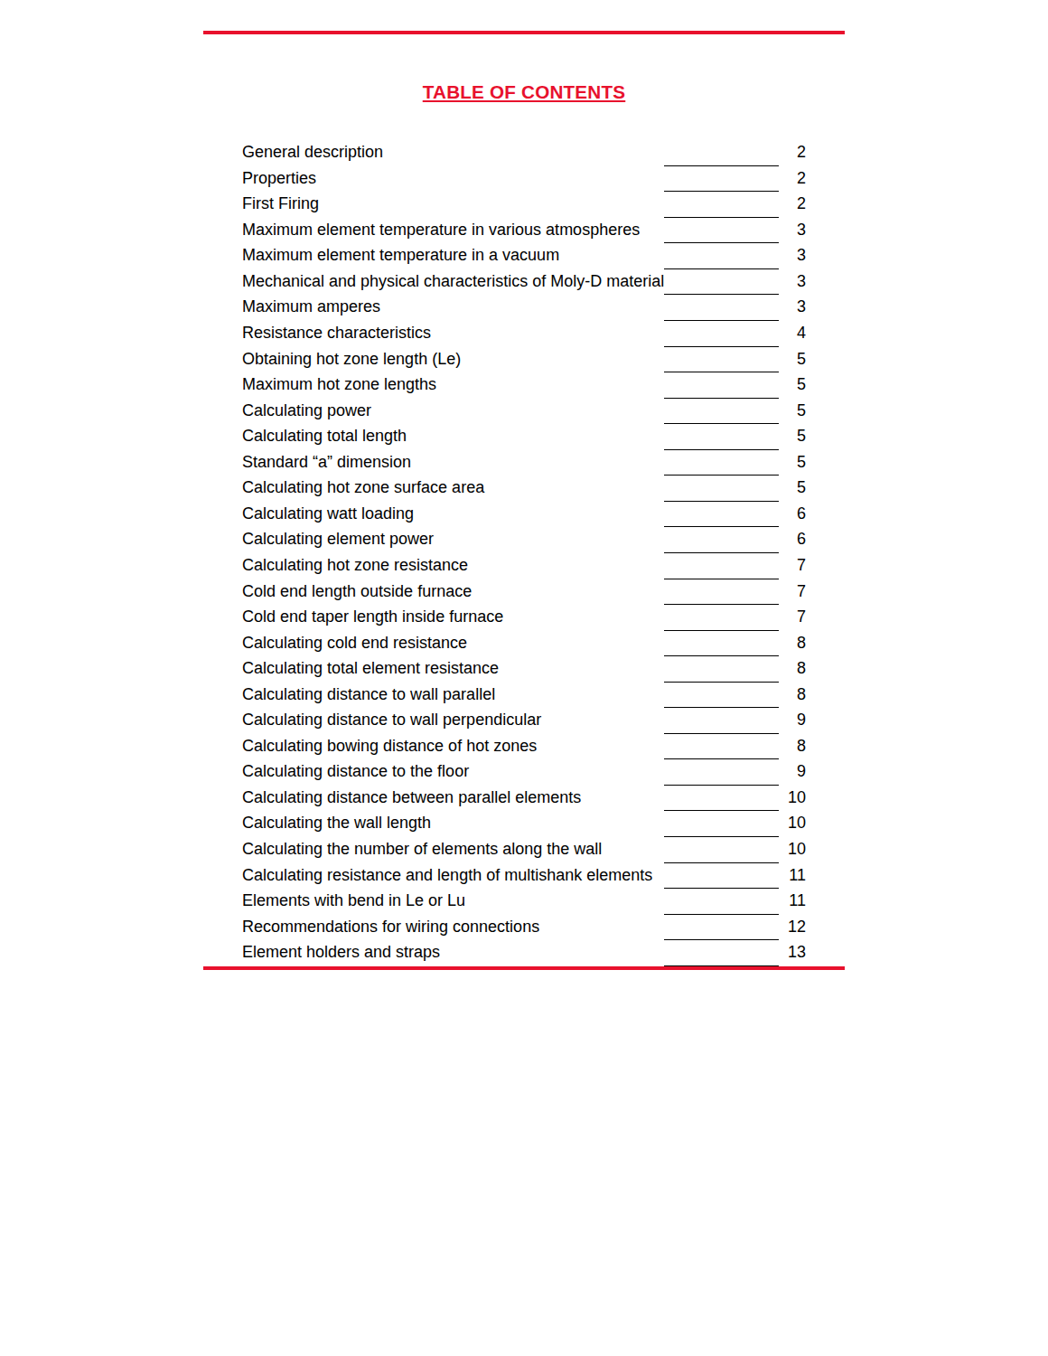TABLE OF CONTENTS
| General description | | 2 |
| Properties | | 2 |
| First Firing | | 2 |
| Maximum element temperature in various atmospheres | | 3 |
| Maximum element temperature in a vacuum | | 3 |
| Mechanical and physical characteristics of Moly-D material | | 3 |
| Maximum amperes | | 3 |
| Resistance characteristics | | 4 |
| Obtaining hot zone length (Le) | | 5 |
| Maximum hot zone lengths | | 5 |
| Calculating power | | 5 |
| Calculating total length | | 5 |
| Standard “a” dimension | | 5 |
| Calculating hot zone surface area | | 5 |
| Calculating watt loading | | 6 |
| Calculating element power | | 6 |
| Calculating hot zone resistance | | 7 |
| Cold end length outside furnace | | 7 |
| Cold end taper length inside furnace | | 7 |
| Calculating cold end resistance | | 8 |
| Calculating total element resistance | | 8 |
| Calculating distance to wall parallel | | 8 |
| Calculating distance to wall perpendicular | | 9 |
| Calculating bowing distance of hot zones | | 8 |
| Calculating distance to the floor | | 9 |
| Calculating distance between parallel elements | | 10 |
| Calculating the wall length | | 10 |
| Calculating the number of elements along the wall | | 10 |
| Calculating resistance and length of multishank elements | | 11 |
| Elements with bend in Le or Lu | | 11 |
| Recommendations for wiring connections | | 12 |
| Element holders and straps | | 13 |